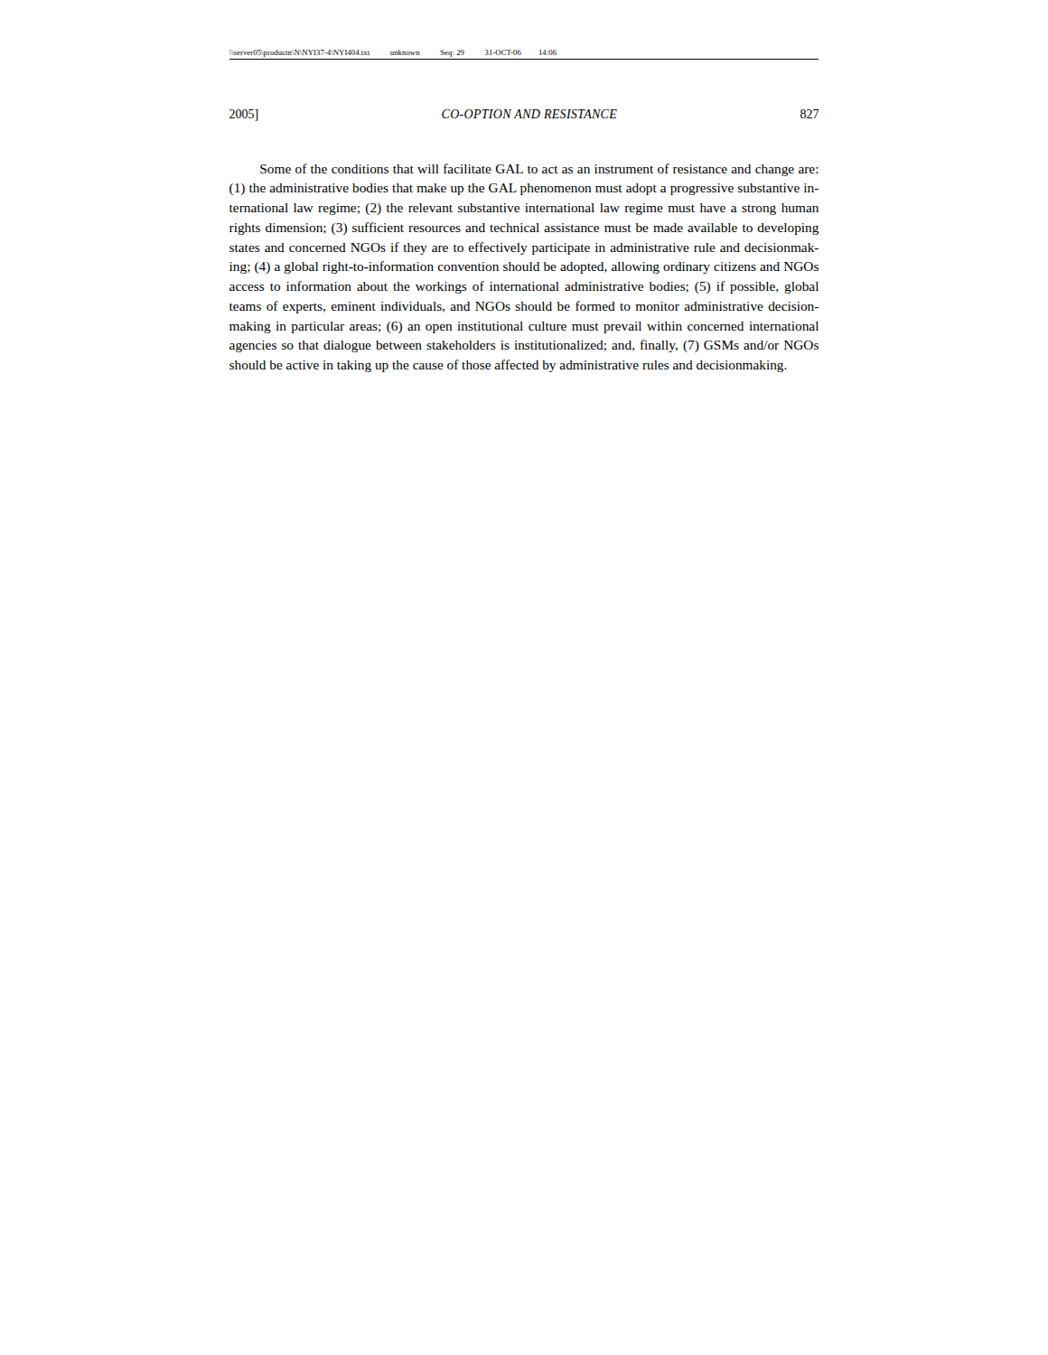\\server05\productn\N\NYI37-4\NYI404.txt unknown Seq: 29 31-OCT-06 14:06
2005] CO-OPTION AND RESISTANCE 827
Some of the conditions that will facilitate GAL to act as an instrument of resistance and change are: (1) the administrative bodies that make up the GAL phenomenon must adopt a progressive substantive international law regime; (2) the relevant substantive international law regime must have a strong human rights dimension; (3) sufficient resources and technical assistance must be made available to developing states and concerned NGOs if they are to effectively participate in administrative rule and decisionmaking; (4) a global right-to-information convention should be adopted, allowing ordinary citizens and NGOs access to information about the workings of international administrative bodies; (5) if possible, global teams of experts, eminent individuals, and NGOs should be formed to monitor administrative decisionmaking in particular areas; (6) an open institutional culture must prevail within concerned international agencies so that dialogue between stakeholders is institutionalized; and, finally, (7) GSMs and/or NGOs should be active in taking up the cause of those affected by administrative rules and decisionmaking.